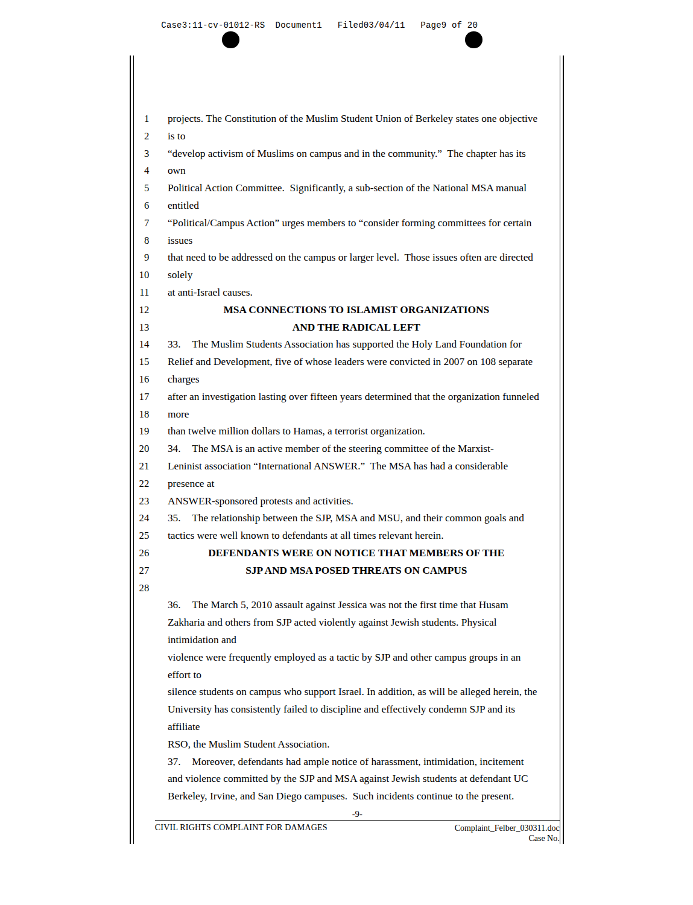Case3:11-cv-01012-RS Document1 Filed03/04/11 Page9 of 20
1
2
3
4
5
6
7
8
9
10
11
12
13
14
15
16
17
18
19
20
21
22
23
24
25
26
27
28
projects. The Constitution of the Muslim Student Union of Berkeley states one objective is to
“develop activism of Muslims on campus and in the community.” The chapter has its own
Political Action Committee. Significantly, a sub-section of the National MSA manual entitled
“Political/Campus Action” urges members to “consider forming committees for certain issues
that need to be addressed on the campus or larger level. Those issues often are directed solely
at anti-Israel causes.
MSA CONNECTIONS TO ISLAMIST ORGANIZATIONS
AND THE RADICAL LEFT
33. The Muslim Students Association has supported the Holy Land Foundation for
Relief and Development, five of whose leaders were convicted in 2007 on 108 separate charges
after an investigation lasting over fifteen years determined that the organization funneled more
than twelve million dollars to Hamas, a terrorist organization.
34. The MSA is an active member of the steering committee of the Marxist-
Leninist association “International ANSWER.” The MSA has had a considerable presence at
ANSWER-sponsored protests and activities.
35. The relationship between the SJP, MSA and MSU, and their common goals and
tactics were well known to defendants at all times relevant herein.
DEFENDANTS WERE ON NOTICE THAT MEMBERS OF THE
SJP AND MSA POSED THREATS ON CAMPUS
36. The March 5, 2010 assault against Jessica was not the first time that Husam
Zakharia and others from SJP acted violently against Jewish students. Physical intimidation and
violence were frequently employed as a tactic by SJP and other campus groups in an effort to
silence students on campus who support Israel. In addition, as will be alleged herein, the
University has consistently failed to discipline and effectively condemn SJP and its affiliate
RSO, the Muslim Student Association.
37. Moreover, defendants had ample notice of harassment, intimidation, incitement
and violence committed by the SJP and MSA against Jewish students at defendant UC
Berkeley, Irvine, and San Diego campuses. Such incidents continue to the present.
Civil Rights Complaint for Damages
-9-
Complaint_Felber_030311.doc
Case No.